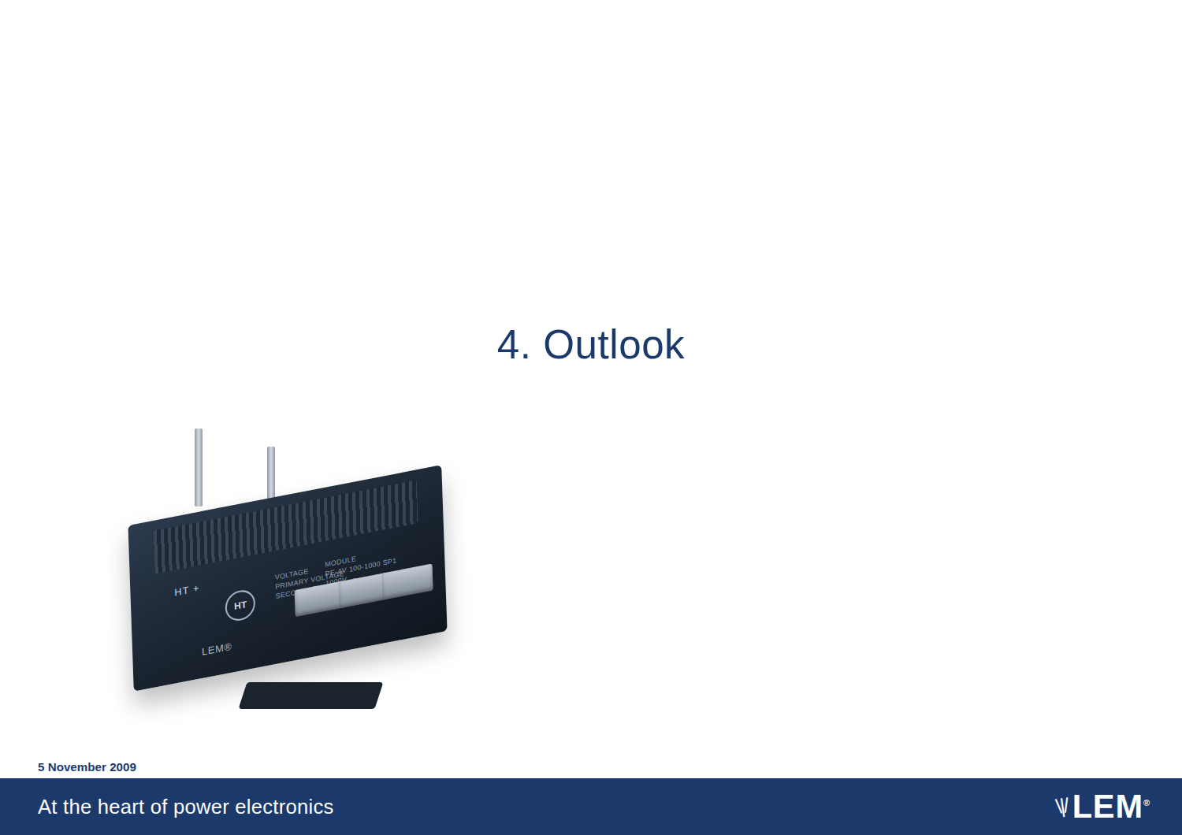4. Outlook
HT +
HT
VOLTAGE
PRIMARY VOLTAGE
SECONDARY VOLTAGE
MODULE
PE-AV 100-1000 SP1
1000V
1000V/10mA
±15, ±24V
LEM®
5 November 2009
At the heart of power electronics
\|/ LEM®